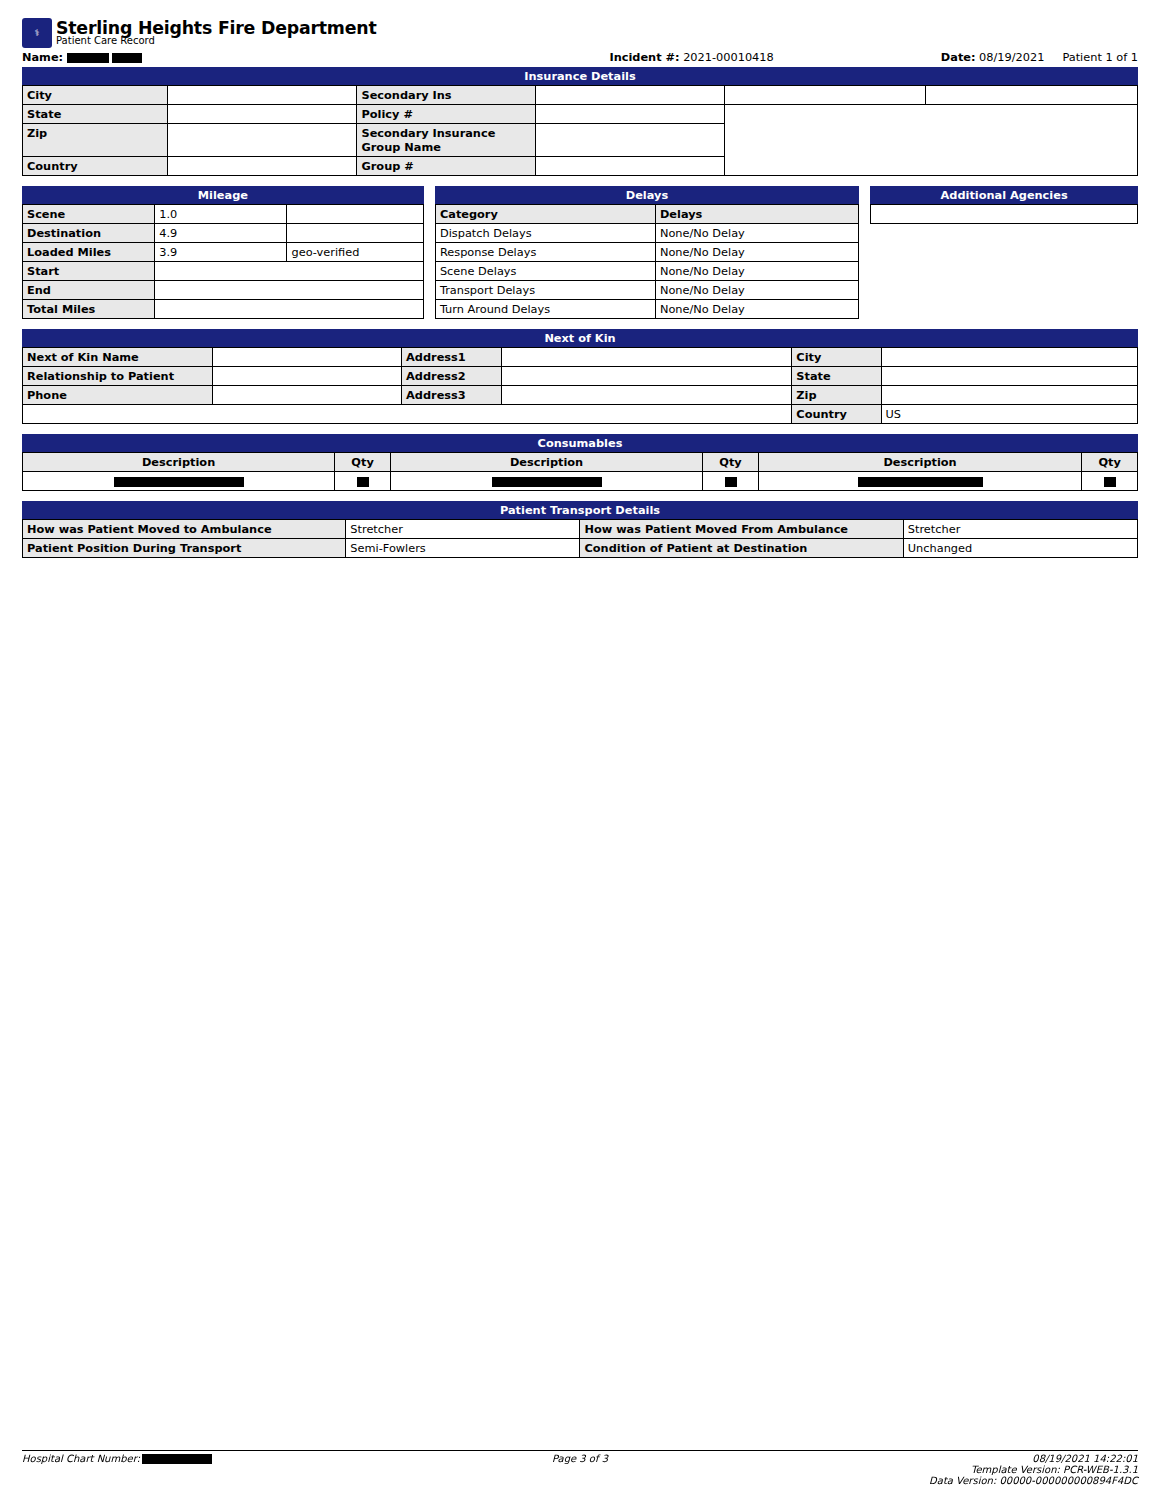| ⚕ | Sterling Heights Fire Department Patient Care Record |
| Name: | Incident #: 2021-00010418 | Date: 08/19/2021 Patient 1 of 1 |
Insurance Details
| City | | Secondary Ins | | | |
| State | | Policy # | | | |
| Zip | | Secondary Insurance Group Name | | | |
| Country | | Group # | | | |
| Mileage / Scene / 1.0 / / / Destination / 4.9 / / / Loaded Miles / 3.9 / geo-verified / / Start / / / End / / / Total Miles / / | | Delays / Category / Delays / / Dispatch Delays / None/No Delay / / Response Delays / None/No Delay / / Scene Delays / None/No Delay / / Transport Delays / None/No Delay / / Turn Around Delays / None/No Delay / | | Additional Agencies |
Next of Kin
| Next of Kin Name | | Address1 | | City | |
| Relationship to Patient | | Address2 | | State | |
| Phone | | Address3 | | Zip | |
| | | | | Country | US |
Consumables
| Description | Qty | Description | Qty | Description | Qty |
Patient Transport Details
| How was Patient Moved to Ambulance | Stretcher | How was Patient Moved From Ambulance | Stretcher |
| Patient Position During Transport | Semi-Fowlers | Condition of Patient at Destination | Unchanged |
| Hospital Chart Number: | Page 3 of 3 | 08/19/2021 14:22:01 Template Version: PCR-WEB-1.3.1 Data Version: 00000-000000000894F4DC |